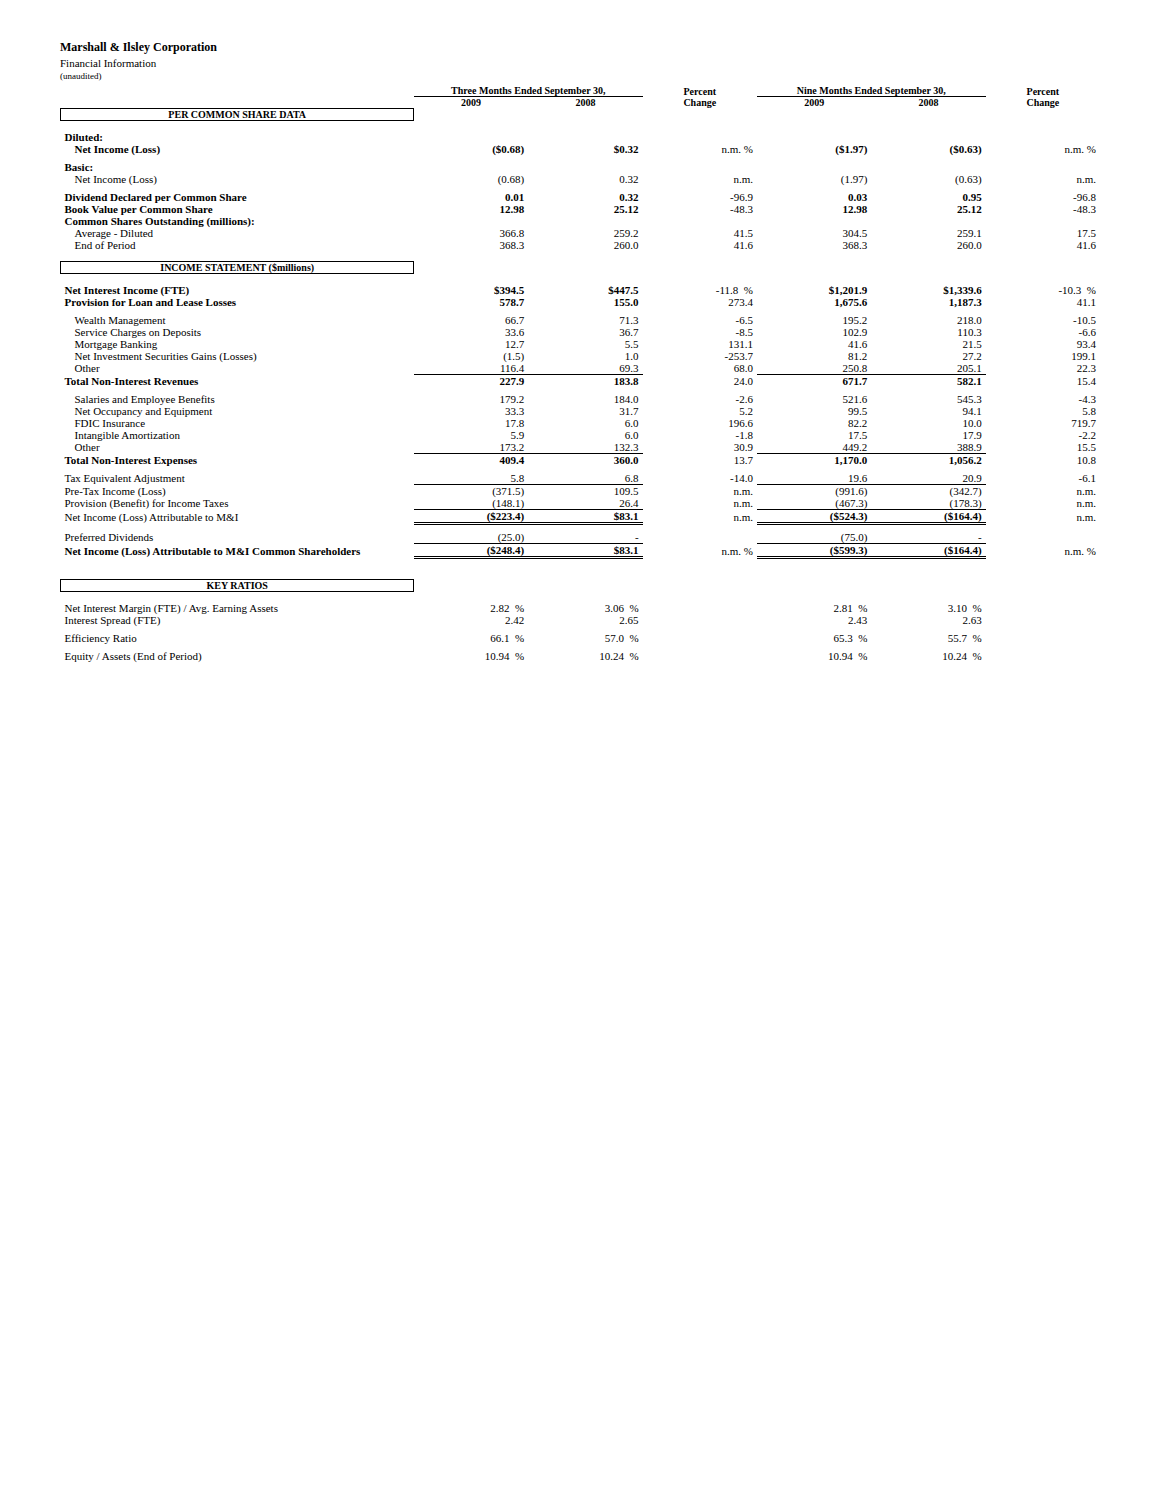Marshall & Ilsley Corporation
Financial Information
(unaudited)
| | Three Months Ended September 30, | Percent | Nine Months Ended September 30, | Percent |
| | 2009 | 2008 | Change | 2009 | 2008 | Change |
| PER COMMON SHARE DATA | |
| Diluted: | |
| Net Income (Loss) | ($0.68) | $0.32 | n.m. % | ($1.97) | ($0.63) | n.m. % |
| Basic: | |
| Net Income (Loss) | (0.68) | 0.32 | n.m. | (1.97) | (0.63) | n.m. |
| Dividend Declared per Common Share | 0.01 | 0.32 | -96.9 | 0.03 | 0.95 | -96.8 |
| Book Value per Common Share | 12.98 | 25.12 | -48.3 | 12.98 | 25.12 | -48.3 |
| Common Shares Outstanding (millions): | |
| Average - Diluted | 366.8 | 259.2 | 41.5 | 304.5 | 259.1 | 17.5 |
| End of Period | 368.3 | 260.0 | 41.6 | 368.3 | 260.0 | 41.6 |
| INCOME STATEMENT ($millions) | |
| Net Interest Income (FTE) | $394.5 | $447.5 | -11.8 % | $1,201.9 | $1,339.6 | -10.3 % |
| Provision for Loan and Lease Losses | 578.7 | 155.0 | 273.4 | 1,675.6 | 1,187.3 | 41.1 |
| Wealth Management | 66.7 | 71.3 | -6.5 | 195.2 | 218.0 | -10.5 |
| Service Charges on Deposits | 33.6 | 36.7 | -8.5 | 102.9 | 110.3 | -6.6 |
| Mortgage Banking | 12.7 | 5.5 | 131.1 | 41.6 | 21.5 | 93.4 |
| Net Investment Securities Gains (Losses) | (1.5) | 1.0 | -253.7 | 81.2 | 27.2 | 199.1 |
| Other | 116.4 | 69.3 | 68.0 | 250.8 | 205.1 | 22.3 |
| Total Non-Interest Revenues | 227.9 | 183.8 | 24.0 | 671.7 | 582.1 | 15.4 |
| Salaries and Employee Benefits | 179.2 | 184.0 | -2.6 | 521.6 | 545.3 | -4.3 |
| Net Occupancy and Equipment | 33.3 | 31.7 | 5.2 | 99.5 | 94.1 | 5.8 |
| FDIC Insurance | 17.8 | 6.0 | 196.6 | 82.2 | 10.0 | 719.7 |
| Intangible Amortization | 5.9 | 6.0 | -1.8 | 17.5 | 17.9 | -2.2 |
| Other | 173.2 | 132.3 | 30.9 | 449.2 | 388.9 | 15.5 |
| Total Non-Interest Expenses | 409.4 | 360.0 | 13.7 | 1,170.0 | 1,056.2 | 10.8 |
| Tax Equivalent Adjustment | 5.8 | 6.8 | -14.0 | 19.6 | 20.9 | -6.1 |
| Pre-Tax Income (Loss) | (371.5) | 109.5 | n.m. | (991.6) | (342.7) | n.m. |
| Provision (Benefit) for Income Taxes | (148.1) | 26.4 | n.m. | (467.3) | (178.3) | n.m. |
| Net Income (Loss) Attributable to M&I | ($223.4) | $83.1 | n.m. | ($524.3) | ($164.4) | n.m. |
| Preferred Dividends | (25.0) | - | | (75.0) | - | |
| Net Income (Loss) Attributable to M&I Common Shareholders | ($248.4) | $83.1 | n.m. % | ($599.3) | ($164.4) | n.m. % |
| KEY RATIOS | |
| Net Interest Margin (FTE) / Avg. Earning Assets | 2.82 % | 3.06 % | | 2.81 % | 3.10 % | |
| Interest Spread (FTE) | 2.42 | 2.65 | | 2.43 | 2.63 | |
| Efficiency Ratio | 66.1 % | 57.0 % | | 65.3 % | 55.7 % | |
| Equity / Assets (End of Period) | 10.94 % | 10.24 % | | 10.94 % | 10.24 % | |